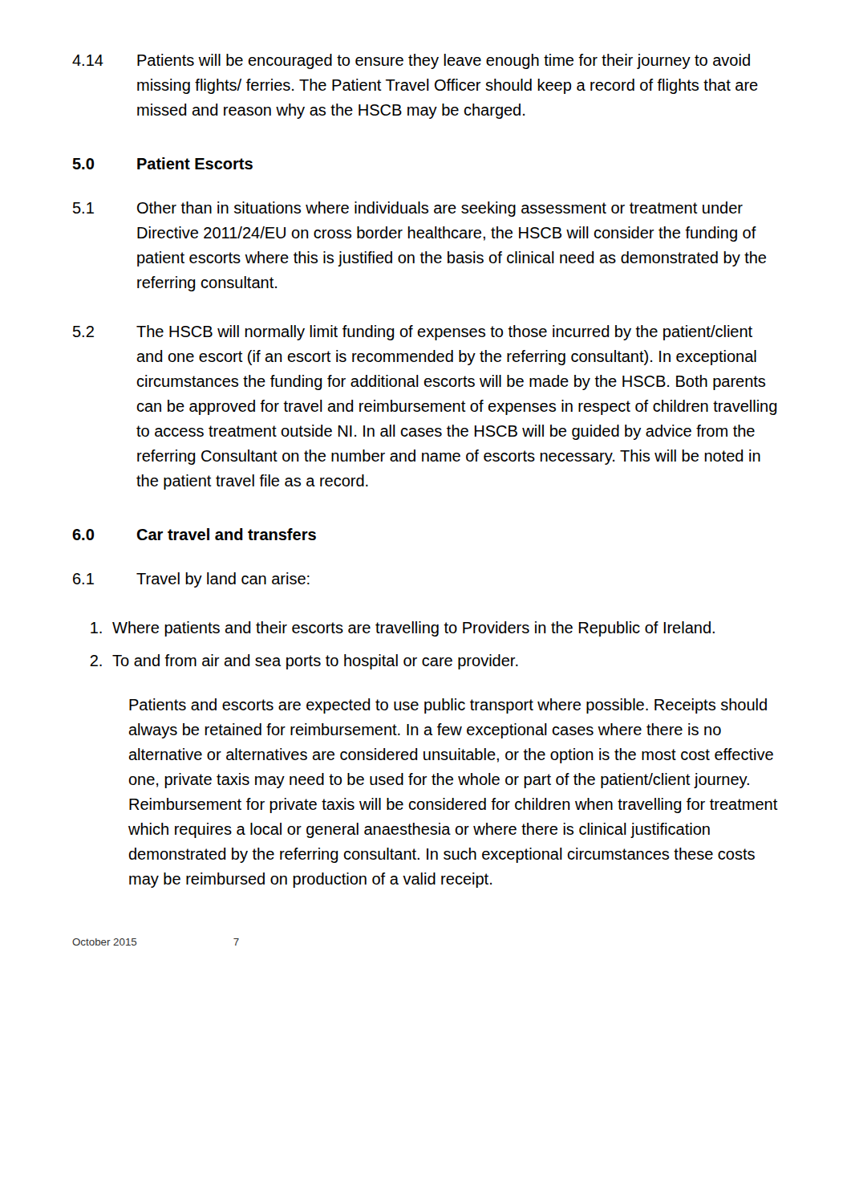4.14
Patients will be encouraged to ensure they leave enough time for their journey to avoid missing flights/ ferries. The Patient Travel Officer should keep a record of flights that are missed and reason why as the HSCB may be charged.
5.0 Patient Escorts
5.1
Other than in situations where individuals are seeking assessment or treatment under Directive 2011/24/EU on cross border healthcare, the HSCB will consider the funding of patient escorts where this is justified on the basis of clinical need as demonstrated by the referring consultant.
5.2
The HSCB will normally limit funding of expenses to those incurred by the patient/client and one escort (if an escort is recommended by the referring consultant). In exceptional circumstances the funding for additional escorts will be made by the HSCB. Both parents can be approved for travel and reimbursement of expenses in respect of children travelling to access treatment outside NI. In all cases the HSCB will be guided by advice from the referring Consultant on the number and name of escorts necessary. This will be noted in the patient travel file as a record.
6.0 Car travel and transfers
6.1
Travel by land can arise:
Where patients and their escorts are travelling to Providers in the Republic of Ireland.
To and from air and sea ports to hospital or care provider.
Patients and escorts are expected to use public transport where possible. Receipts should always be retained for reimbursement. In a few exceptional cases where there is no alternative or alternatives are considered unsuitable, or the option is the most cost effective one, private taxis may need to be used for the whole or part of the patient/client journey. Reimbursement for private taxis will be considered for children when travelling for treatment which requires a local or general anaesthesia or where there is clinical justification demonstrated by the referring consultant. In such exceptional circumstances these costs may be reimbursed on production of a valid receipt.
October 2015
7